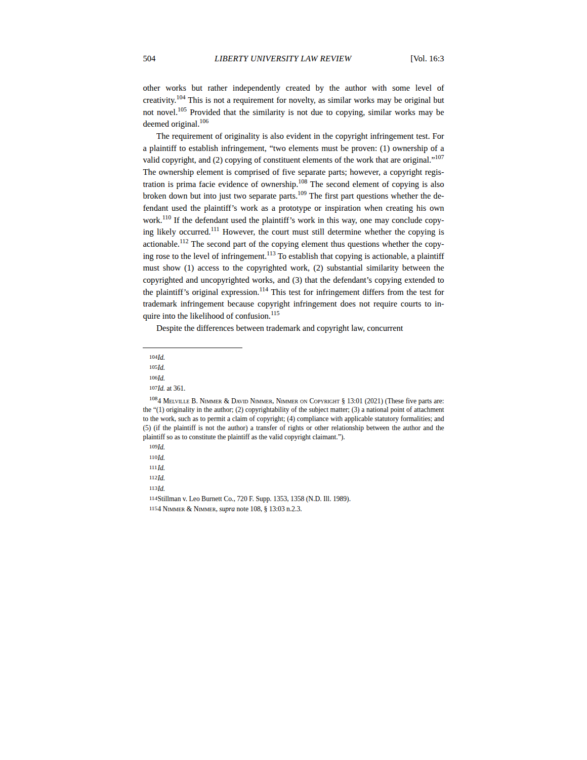504 LIBERTY UNIVERSITY LAW REVIEW [Vol. 16:3
other works but rather independently created by the author with some level of creativity.104 This is not a requirement for novelty, as similar works may be original but not novel.105 Provided that the similarity is not due to copying, similar works may be deemed original.106
The requirement of originality is also evident in the copyright infringement test. For a plaintiff to establish infringement, “two elements must be proven: (1) ownership of a valid copyright, and (2) copying of constituent elements of the work that are original.”107 The ownership element is comprised of five separate parts; however, a copyright registration is prima facie evidence of ownership.108 The second element of copying is also broken down but into just two separate parts.109 The first part questions whether the defendant used the plaintiff’s work as a prototype or inspiration when creating his own work.110 If the defendant used the plaintiff’s work in this way, one may conclude copying likely occurred.111 However, the court must still determine whether the copying is actionable.112 The second part of the copying element thus questions whether the copying rose to the level of infringement.113 To establish that copying is actionable, a plaintiff must show (1) access to the copyrighted work, (2) substantial similarity between the copyrighted and uncopyrighted works, and (3) that the defendant’s copying extended to the plaintiff’s original expression.114 This test for infringement differs from the test for trademark infringement because copyright infringement does not require courts to inquire into the likelihood of confusion.115
Despite the differences between trademark and copyright law, concurrent
104 Id.
105 Id.
106 Id.
107 Id. at 361.
1084 Melville B. Nimmer & David Nimmer, Nimmer on Copyright § 13:01 (2021) (These five parts are: the “(1) originality in the author; (2) copyrightability of the subject matter; (3) a national point of attachment to the work, such as to permit a claim of copyright; (4) compliance with applicable statutory formalities; and (5) (if the plaintiff is not the author) a transfer of rights or other relationship between the author and the plaintiff so as to constitute the plaintiff as the valid copyright claimant.”).
109 Id.
110 Id.
111 Id.
112 Id.
113 Id.
114 Stillman v. Leo Burnett Co., 720 F. Supp. 1353, 1358 (N.D. Ill. 1989).
1154 Nimmer & Nimmer, supra note 108, § 13:03 n.2.3.